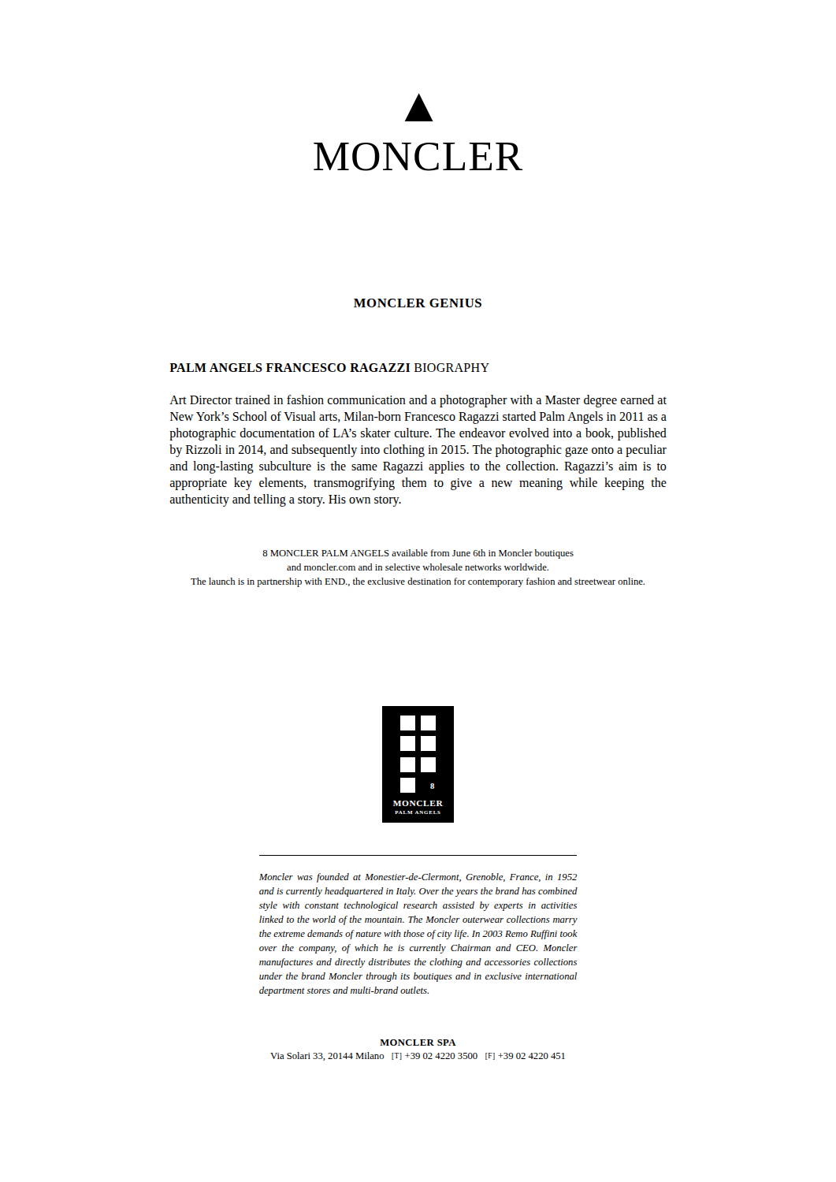▲
MONCLER
MONCLER GENIUS
PALM ANGELS FRANCESCO RAGAZZI BIOGRAPHY
Art Director trained in fashion communication and a photographer with a Master degree earned at New York’s School of Visual arts, Milan-born Francesco Ragazzi started Palm Angels in 2011 as a photographic documentation of LA’s skater culture. The endeavor evolved into a book, published by Rizzoli in 2014, and subsequently into clothing in 2015. The photographic gaze onto a peculiar and long-lasting subculture is the same Ragazzi applies to the collection. Ragazzi’s aim is to appropriate key elements, transmogrifying them to give a new meaning while keeping the authenticity and telling a story. His own story.
8 MONCLER PALM ANGELS available from June 6th in Moncler boutiques
and moncler.com and in selective wholesale networks worldwide.
The launch is in partnership with END., the exclusive destination for contemporary fashion and streetwear online.
8
MONCLER
PALM ANGELS
Moncler was founded at Monestier-de-Clermont, Grenoble, France, in 1952 and is currently headquartered in Italy. Over the years the brand has combined style with constant technological research assisted by experts in activities linked to the world of the mountain. The Moncler outerwear collections marry the extreme demands of nature with those of city life. In 2003 Remo Ruffini took over the company, of which he is currently Chairman and CEO. Moncler manufactures and directly distributes the clothing and accessories collections under the brand Moncler through its boutiques and in exclusive international department stores and multi-brand outlets.
MONCLER SPA
Via Solari 33, 20144 Milano [T] +39 02 4220 3500 [F] +39 02 4220 451